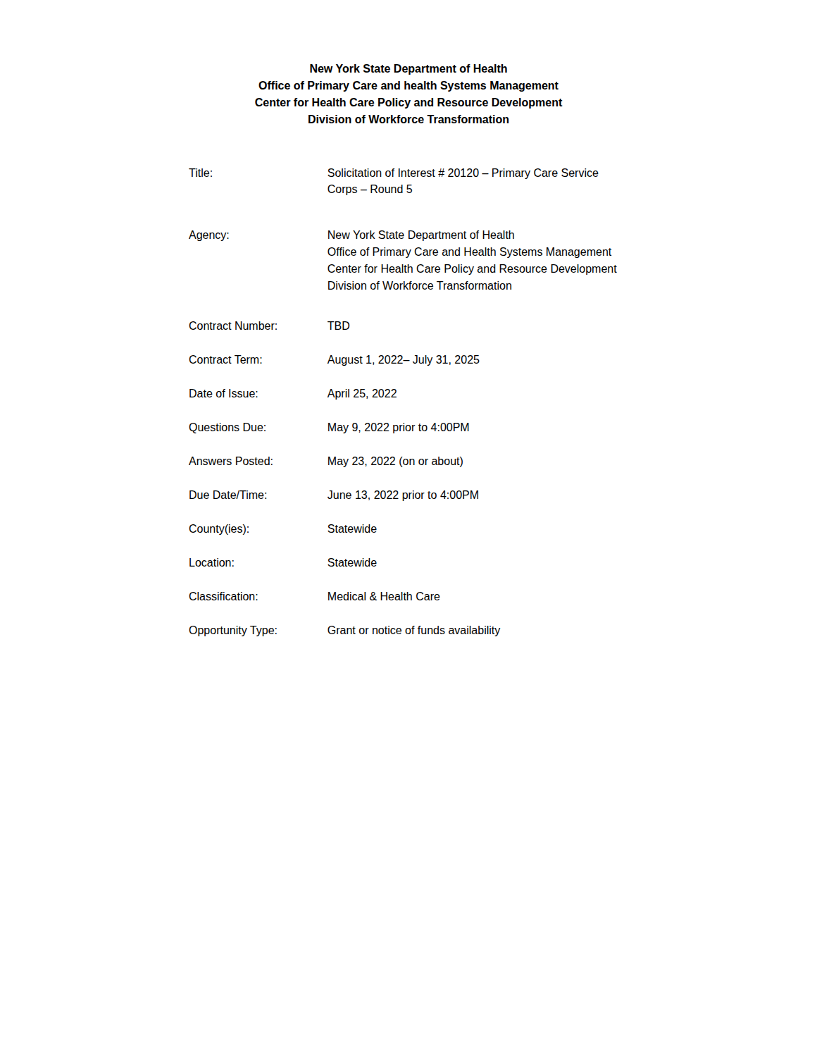New York State Department of Health
Office of Primary Care and health Systems Management
Center for Health Care Policy and Resource Development
Division of Workforce Transformation
Title:
Solicitation of Interest # 20120 – Primary Care Service Corps – Round 5
Agency:
New York State Department of Health Office of Primary Care and Health Systems Management Center for Health Care Policy and Resource Development Division of Workforce Transformation
Contract Number:
TBD
Contract Term:
August 1, 2022– July 31, 2025
Date of Issue:
April 25, 2022
Questions Due:
May 9, 2022 prior to 4:00PM
Answers Posted:
May 23, 2022 (on or about)
Due Date/Time:
June 13, 2022 prior to 4:00PM
County(ies):
Statewide
Location:
Statewide
Classification:
Medical & Health Care
Opportunity Type:
Grant or notice of funds availability